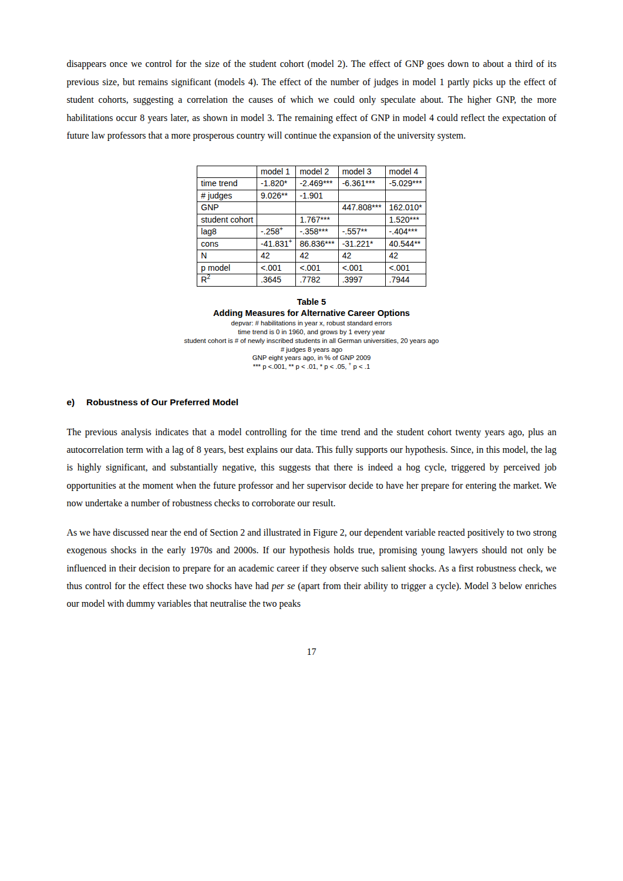disappears once we control for the size of the student cohort (model 2). The effect of GNP goes down to about a third of its previous size, but remains significant (models 4). The effect of the number of judges in model 1 partly picks up the effect of student cohorts, suggesting a correlation the causes of which we could only speculate about. The higher GNP, the more habilitations occur 8 years later, as shown in model 3. The remaining effect of GNP in model 4 could reflect the expectation of future law professors that a more prosperous country will continue the expansion of the university system.
| | model 1 | model 2 | model 3 | model 4 |
| --- | --- | --- | --- | --- |
| time trend | -1.820* | -2.469*** | -6.361*** | -5.029*** |
| # judges | 9.026** | -1.901 | | |
| GNP | | | 447.808*** | 162.010* |
| student cohort | | 1.767*** | | 1.520*** |
| lag8 | -.258 + | -.358*** | -.557** | -.404*** |
| cons | -41.831 + | 86.836*** | -31.221* | 40.544** |
| N | 42 | 42 | 42 | 42 |
| p model | <.001 | <.001 | <.001 | <.001 |
| R 2 | .3645 | .7782 | .3997 | .7944 |
Table 5
Adding Measures for Alternative Career Options
depvar: # habilitations in year x, robust standard errors
time trend is 0 in 1960, and grows by 1 every year
student cohort is # of newly inscribed students in all German universities, 20 years ago
# judges 8 years ago
GNP eight years ago, in % of GNP 2009
*** p <.001, ** p < .01, * p < .05, + p < .1
e) Robustness of Our Preferred Model
The previous analysis indicates that a model controlling for the time trend and the student cohort twenty years ago, plus an autocorrelation term with a lag of 8 years, best explains our data. This fully supports our hypothesis. Since, in this model, the lag is highly significant, and substantially negative, this suggests that there is indeed a hog cycle, triggered by perceived job opportunities at the moment when the future professor and her supervisor decide to have her prepare for entering the market. We now undertake a number of robustness checks to corroborate our result.
As we have discussed near the end of Section 2 and illustrated in Figure 2, our dependent variable reacted positively to two strong exogenous shocks in the early 1970s and 2000s. If our hypothesis holds true, promising young lawyers should not only be influenced in their decision to prepare for an academic career if they observe such salient shocks. As a first robustness check, we thus control for the effect these two shocks have had per se (apart from their ability to trigger a cycle). Model 3 below enriches our model with dummy variables that neutralise the two peaks
17